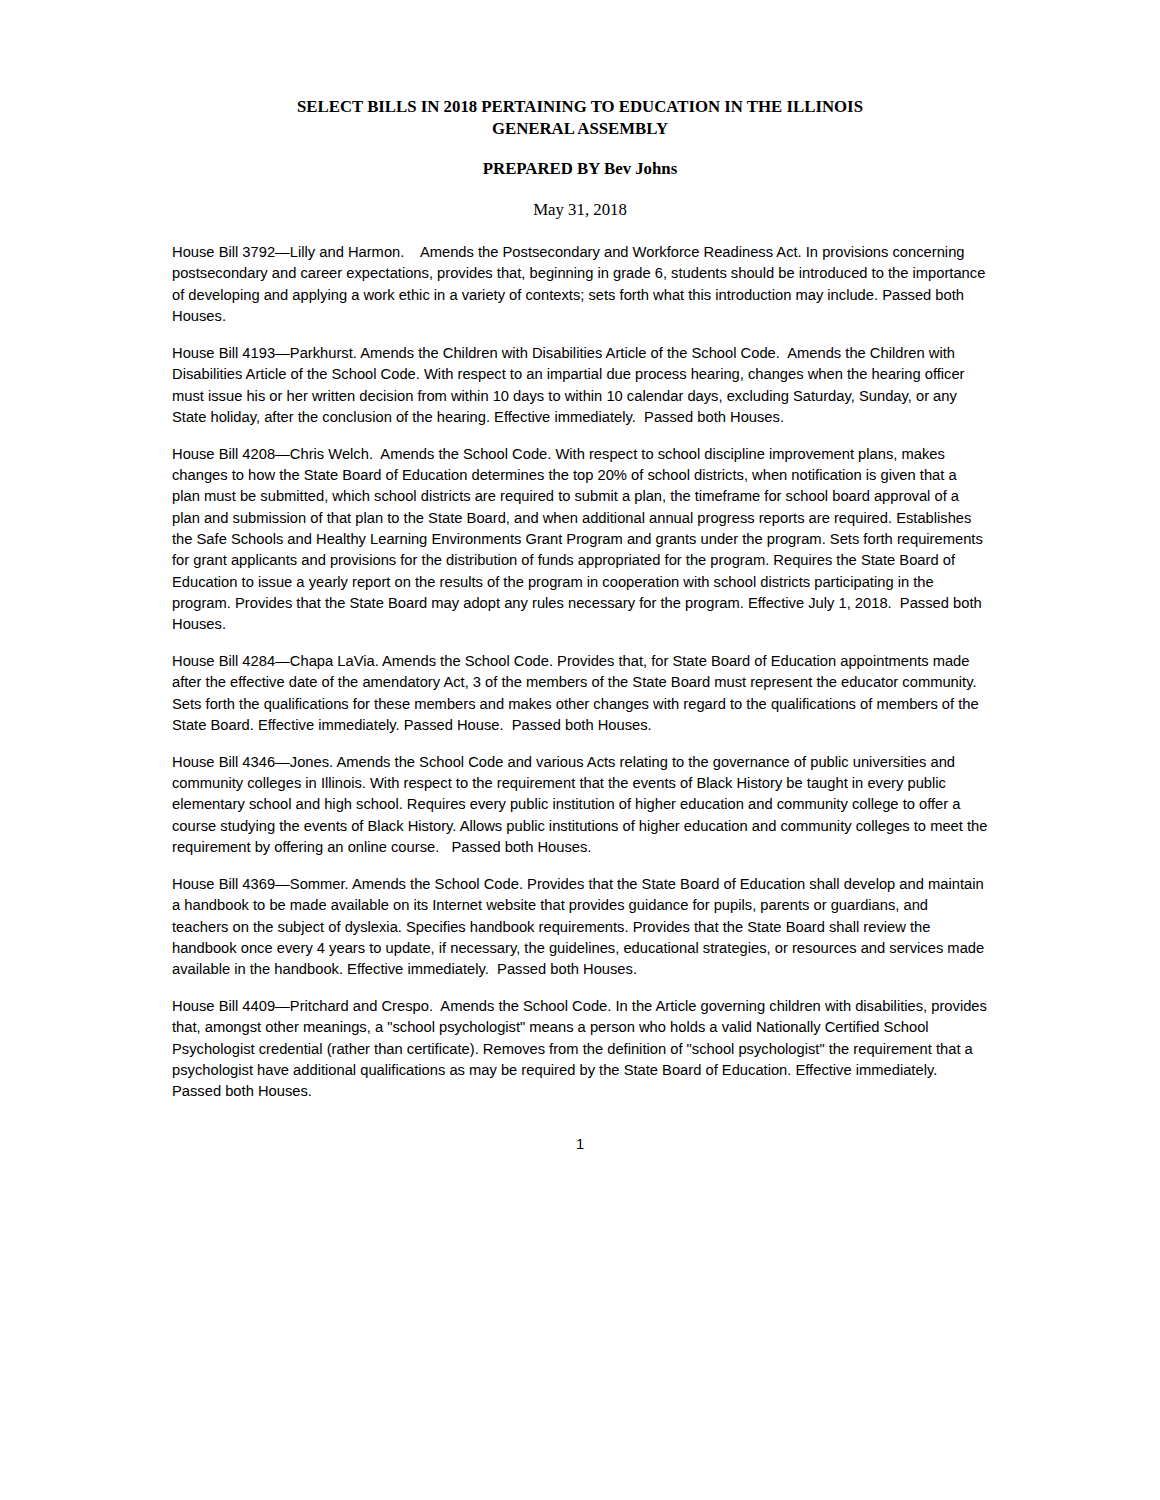Select Bills in 2018 Pertaining to Education in the Illinois
General Assembly
PREPARED BY Bev Johns
May 31, 2018
House Bill 3792—Lilly and Harmon. Amends the Postsecondary and Workforce Readiness Act. In provisions concerning postsecondary and career expectations, provides that, beginning in grade 6, students should be introduced to the importance of developing and applying a work ethic in a variety of contexts; sets forth what this introduction may include. Passed both Houses.
House Bill 4193—Parkhurst. Amends the Children with Disabilities Article of the School Code. Amends the Children with Disabilities Article of the School Code. With respect to an impartial due process hearing, changes when the hearing officer must issue his or her written decision from within 10 days to within 10 calendar days, excluding Saturday, Sunday, or any State holiday, after the conclusion of the hearing. Effective immediately. Passed both Houses.
House Bill 4208—Chris Welch. Amends the School Code. With respect to school discipline improvement plans, makes changes to how the State Board of Education determines the top 20% of school districts, when notification is given that a plan must be submitted, which school districts are required to submit a plan, the timeframe for school board approval of a plan and submission of that plan to the State Board, and when additional annual progress reports are required. Establishes the Safe Schools and Healthy Learning Environments Grant Program and grants under the program. Sets forth requirements for grant applicants and provisions for the distribution of funds appropriated for the program. Requires the State Board of Education to issue a yearly report on the results of the program in cooperation with school districts participating in the program. Provides that the State Board may adopt any rules necessary for the program. Effective July 1, 2018. Passed both Houses.
House Bill 4284—Chapa LaVia. Amends the School Code. Provides that, for State Board of Education appointments made after the effective date of the amendatory Act, 3 of the members of the State Board must represent the educator community. Sets forth the qualifications for these members and makes other changes with regard to the qualifications of members of the State Board. Effective immediately. Passed House. Passed both Houses.
House Bill 4346—Jones. Amends the School Code and various Acts relating to the governance of public universities and community colleges in Illinois. With respect to the requirement that the events of Black History be taught in every public elementary school and high school. Requires every public institution of higher education and community college to offer a course studying the events of Black History. Allows public institutions of higher education and community colleges to meet the requirement by offering an online course. Passed both Houses.
House Bill 4369—Sommer. Amends the School Code. Provides that the State Board of Education shall develop and maintain a handbook to be made available on its Internet website that provides guidance for pupils, parents or guardians, and teachers on the subject of dyslexia. Specifies handbook requirements. Provides that the State Board shall review the handbook once every 4 years to update, if necessary, the guidelines, educational strategies, or resources and services made available in the handbook. Effective immediately. Passed both Houses.
House Bill 4409—Pritchard and Crespo. Amends the School Code. In the Article governing children with disabilities, provides that, amongst other meanings, a "school psychologist" means a person who holds a valid Nationally Certified School Psychologist credential (rather than certificate). Removes from the definition of "school psychologist" the requirement that a psychologist have additional qualifications as may be required by the State Board of Education. Effective immediately. Passed both Houses.
1